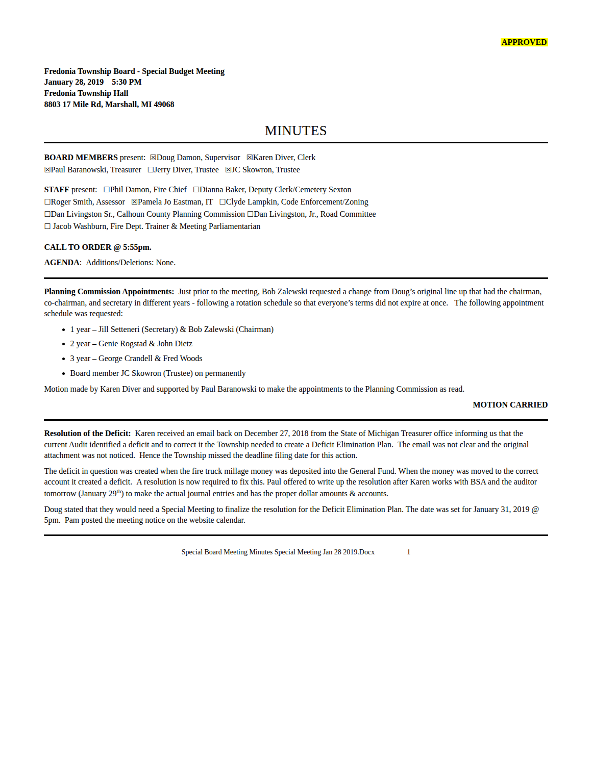APPROVED
Fredonia Township Board - Special Budget Meeting
January 28, 2019 5:30 PM
Fredonia Township Hall
8803 17 Mile Rd, Marshall, MI 49068
MINUTES
BOARD MEMBERS present: ☒Doug Damon, Supervisor ☒Karen Diver, Clerk
☒Paul Baranowski, Treasurer ☐Jerry Diver, Trustee ☒JC Skowron, Trustee
STAFF present: ☐Phil Damon, Fire Chief ☐Dianna Baker, Deputy Clerk/Cemetery Sexton
☐Roger Smith, Assessor ☒Pamela Jo Eastman, IT ☐Clyde Lampkin, Code Enforcement/Zoning
☐Dan Livingston Sr., Calhoun County Planning Commission ☐Dan Livingston, Jr., Road Committee
☐ Jacob Washburn, Fire Dept. Trainer & Meeting Parliamentarian
CALL TO ORDER @ 5:55pm.
AGENDA: Additions/Deletions: None.
Planning Commission Appointments: Just prior to the meeting, Bob Zalewski requested a change from Doug’s original line up that had the chairman, co-chairman, and secretary in different years - following a rotation schedule so that everyone’s terms did not expire at once. The following appointment schedule was requested:
1 year – Jill Setteneri (Secretary) & Bob Zalewski (Chairman)
2 year – Genie Rogstad & John Dietz
3 year – George Crandell & Fred Woods
Board member JC Skowron (Trustee) on permanently
Motion made by Karen Diver and supported by Paul Baranowski to make the appointments to the Planning Commission as read.
MOTION CARRIED
Resolution of the Deficit: Karen received an email back on December 27, 2018 from the State of Michigan Treasurer office informing us that the current Audit identified a deficit and to correct it the Township needed to create a Deficit Elimination Plan. The email was not clear and the original attachment was not noticed. Hence the Township missed the deadline filing date for this action.
The deficit in question was created when the fire truck millage money was deposited into the General Fund. When the money was moved to the correct account it created a deficit. A resolution is now required to fix this. Paul offered to write up the resolution after Karen works with BSA and the auditor tomorrow (January 29th) to make the actual journal entries and has the proper dollar amounts & accounts.
Doug stated that they would need a Special Meeting to finalize the resolution for the Deficit Elimination Plan. The date was set for January 31, 2019 @ 5pm. Pam posted the meeting notice on the website calendar.
Special Board Meeting Minutes Special Meeting Jan 28 2019.Docx1